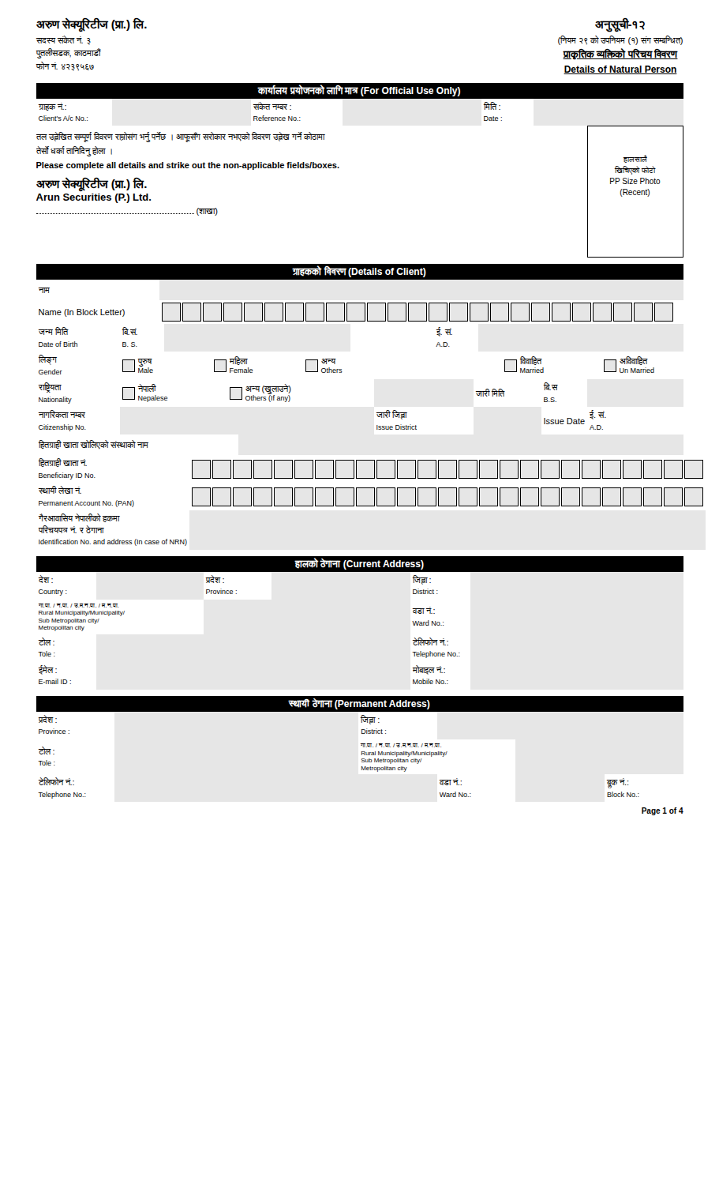अरुण सेक्यूरिटीज (प्रा.) लि.
सदस्य संकेत नं. ३
पुतलीसडक, काठमाडौं
फोन नं. ४२३९५६७
अनुसूची-१२
(नियम २९ को उपनियम (१) संग सम्बन्धित)
प्राकृतिक व्यक्तिको परिचय विवरण
Details of Natural Person
कार्यालय प्रयोजनको लागि मात्र (For Official Use Only)
| ग्राहक नं.: Client's A/c No.: | | संकेत नम्बर : Reference No.: | | मिति : Date : | |
हालसालै
खिचिएको फोटो
PP Size Photo
(Recent)
तल उल्लेखित सम्पूर्ण विवरण राम्रोसंग भर्नु पर्नेछ । आफूसँग सरोकार नभएको विवरण उल्लेख गर्ने कोठामा
तेर्सो धर्का तानिदिनु होला ।
Please complete all details and strike out the non-applicable fields/boxes.
अरुण सेक्यूरिटीज (प्रा.) लि.
Arun Securities (P.) Ltd.
(शाखा)
ग्राहकको विवरण (Details of Client)
| नाम | |
| Name (In Block Letter) | |
| जन्म मिति Date of Birth | बि.सं. B. S. | | | ई. सं. A.D. | |
| लिङ्ग Gender | पुरुष Male | महिला Female | अन्य Others | | विवाहित Married | अविवाहित Un Married |
| राष्ट्रियता Nationality | नेपाली Nepalese | अन्य (खुलाउने) Others (If any) | | जारी मिति | बि.स B.S. | |
| नागरिकता नम्बर Citizenship No. | | जारी जिल्ला Issue District | | Issue Date | ई. सं. A.D. |
| हितग्राही खाता खोलिएको संस्थाको नाम | |
| हितग्राही खाता नं. Beneficiary ID No. | |
| स्थायी लेखा नं. Permanent Account No. (PAN) | |
| गैरआवासिय नेपालीको हकमा परिचयपत्र नं. र ठेगाना Identification No. and address (In case of NRN) | |
हालको ठेगाना (Current Address)
| देश : Country : | | प्रदेश : Province : | | जिल्ला : District : | |
| गा.पा. / न.पा. / उ.म.न.पा. / म.न.पा. Rural Municipality/Municipality/ Sub Metropolitan city/ Metropolitan city | | वडा नं.: Ward No.: | |
| टोल : Tole : | | टेलिफोन नं.: Telephone No.: | |
| ईमेल : E-mail ID : | | मोबाइल नं.: Mobile No.: | |
स्थायी ठेगाना (Permanent Address)
| प्रदेश : Province : | | जिल्ला : District : | |
| टोल : Tole : | | गा.पा. / न.पा. / उ.म.न.पा. / म.न.पा. Rural Municipality/Municipality/ Sub Metropolitan city/ Metropolitan city | |
| टेलिफोन नं.: Telephone No.: | | वडा नं.: Ward No.: | | ब्लक नं.: Block No.: |
Page 1 of 4